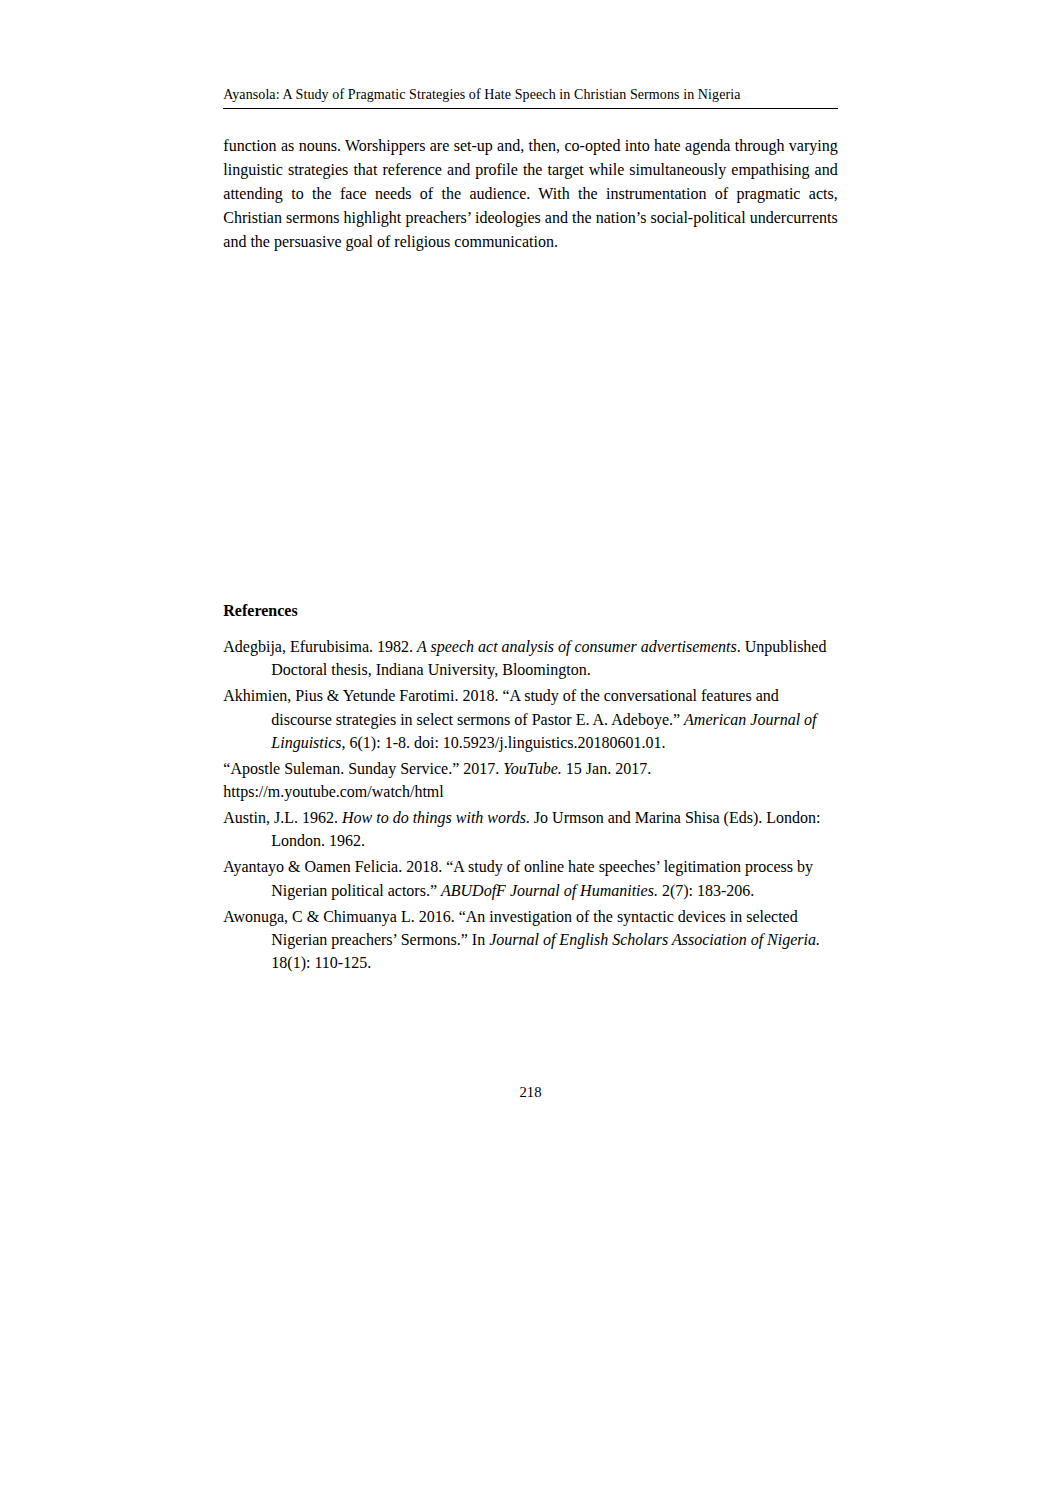Ayansola: A Study of Pragmatic Strategies of Hate Speech in Christian Sermons in Nigeria
function as nouns. Worshippers are set-up and, then, co-opted into hate agenda through varying linguistic strategies that reference and profile the target while simultaneously empathising and attending to the face needs of the audience. With the instrumentation of pragmatic acts, Christian sermons highlight preachers’ ideologies and the nation’s social-political undercurrents and the persuasive goal of religious communication.
References
Adegbija, Efurubisima. 1982. A speech act analysis of consumer advertisements. Unpublished Doctoral thesis, Indiana University, Bloomington.
Akhimien, Pius & Yetunde Farotimi. 2018. “A study of the conversational features and discourse strategies in select sermons of Pastor E. A. Adeboye.” American Journal of Linguistics, 6(1): 1-8. doi: 10.5923/j.linguistics.20180601.01.
“Apostle Suleman. Sunday Service.” 2017. YouTube. 15 Jan. 2017.
https://m.youtube.com/watch/html
Austin, J.L. 1962. How to do things with words. Jo Urmson and Marina Shisa (Eds). London: London. 1962.
Ayantayo & Oamen Felicia. 2018. “A study of online hate speeches’ legitimation process by Nigerian political actors.” ABUDofF Journal of Humanities. 2(7): 183-206.
Awonuga, C & Chimuanya L. 2016. “An investigation of the syntactic devices in selected Nigerian preachers’ Sermons.” In Journal of English Scholars Association of Nigeria. 18(1): 110-125.
218